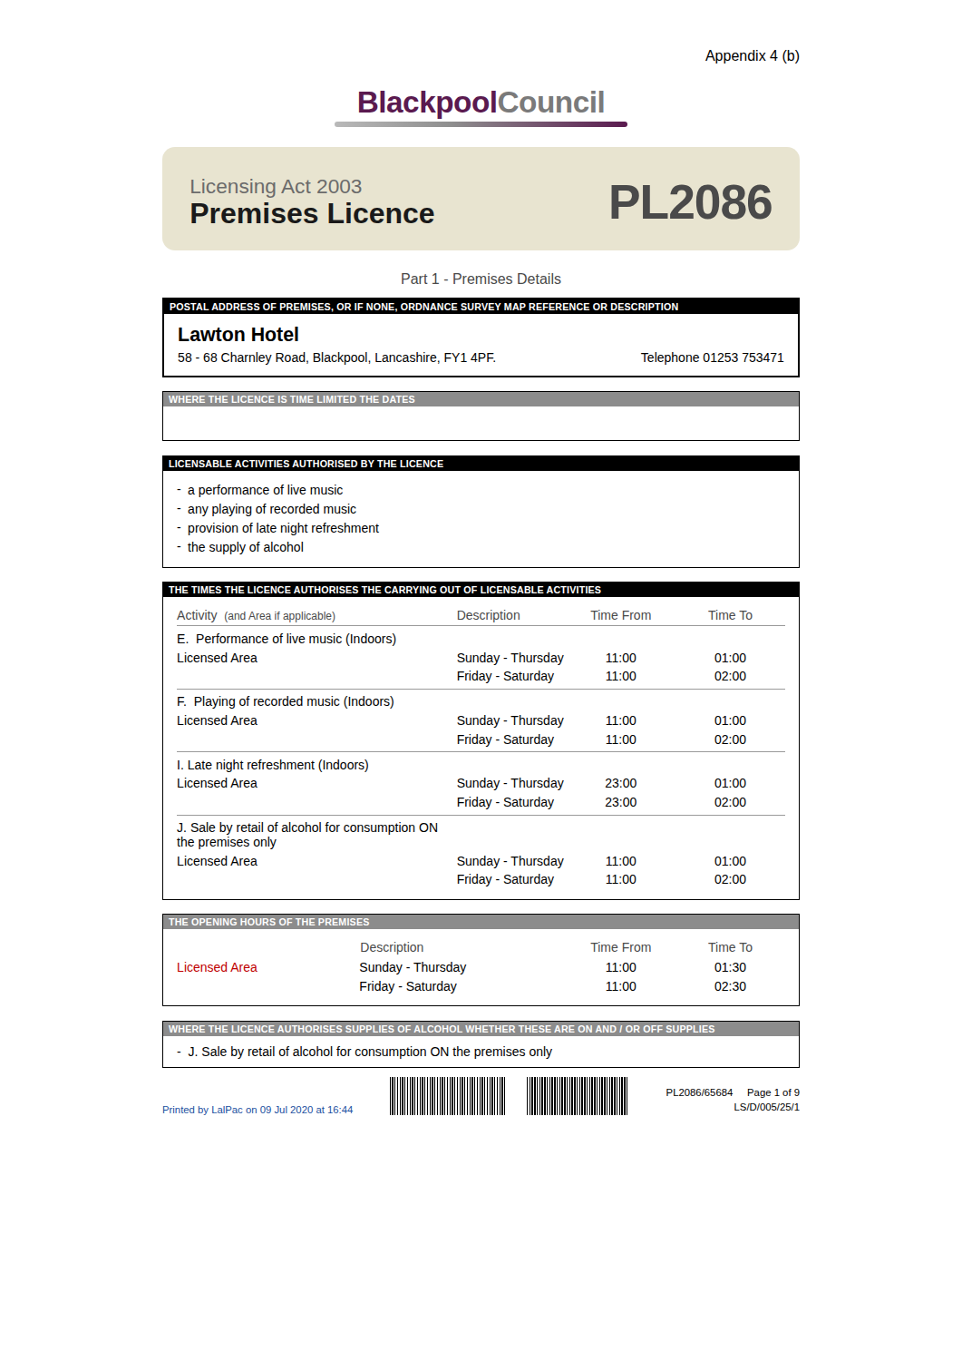Appendix 4 (b)
Blackpool Council
Licensing Act 2003
Premises Licence
PL2086
Part 1 - Premises Details
POSTAL ADDRESS OF PREMISES, OR IF NONE, ORDNANCE SURVEY MAP REFERENCE OR DESCRIPTION
Lawton Hotel
58 - 68 Charnley Road, Blackpool, Lancashire, FY1 4PF. Telephone 01253 753471
WHERE THE LICENCE IS TIME LIMITED THE DATES
LICENSABLE ACTIVITIES AUTHORISED BY THE LICENCE
a performance of live music
any playing of recorded music
provision of late night refreshment
the supply of alcohol
THE TIMES THE LICENCE AUTHORISES THE CARRYING OUT OF LICENSABLE ACTIVITIES
| Activity (and Area if applicable) | Description | Time From | Time To |
| --- | --- | --- | --- |
| E. Performance of live music (Indoors) | | | |
| Licensed Area | Sunday - Thursday | 11:00 | 01:00 |
| | Friday - Saturday | 11:00 | 02:00 |
| F. Playing of recorded music (Indoors) | | | |
| Licensed Area | Sunday - Thursday | 11:00 | 01:00 |
| | Friday - Saturday | 11:00 | 02:00 |
| I. Late night refreshment (Indoors) | | | |
| Licensed Area | Sunday - Thursday | 23:00 | 01:00 |
| | Friday - Saturday | 23:00 | 02:00 |
| J. Sale by retail of alcohol for consumption ON the premises only | | | |
| Licensed Area | Sunday - Thursday | 11:00 | 01:00 |
| | Friday - Saturday | 11:00 | 02:00 |
THE OPENING HOURS OF THE PREMISES
| | Description | Time From | Time To |
| --- | --- | --- | --- |
| Licensed Area | Sunday - Thursday | 11:00 | 01:30 |
| | Friday - Saturday | 11:00 | 02:30 |
WHERE THE LICENCE AUTHORISES SUPPLIES OF ALCOHOL WHETHER THESE ARE ON AND / OR OFF SUPPLIES
- J. Sale by retail of alcohol for consumption ON the premises only
Part 2
Printed by LalPac on 09 Jul 2020 at 16:44
PL2086/65684 Page 1 of 9
LS/D/005/25/1